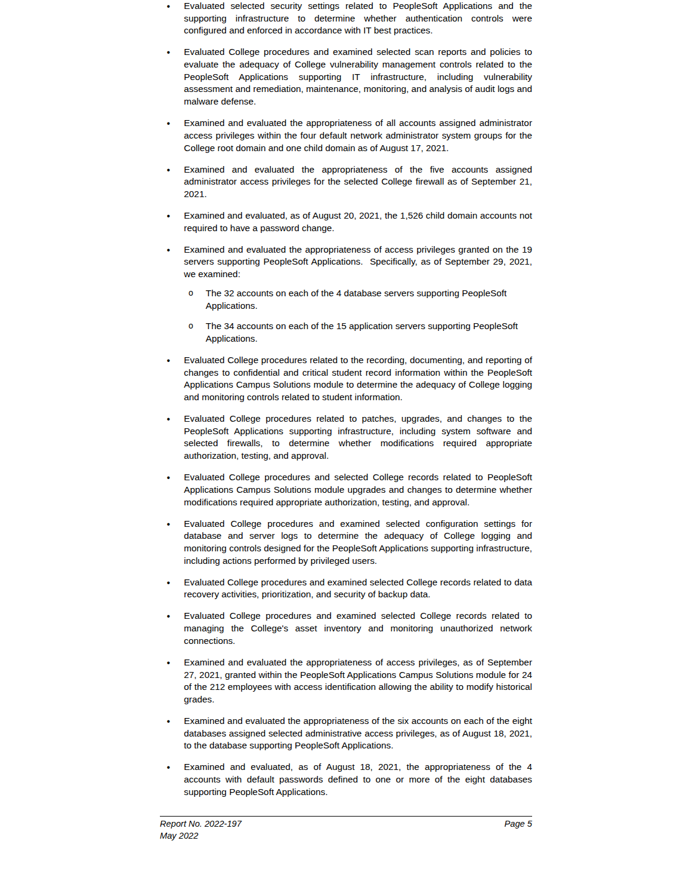Evaluated selected security settings related to PeopleSoft Applications and the supporting infrastructure to determine whether authentication controls were configured and enforced in accordance with IT best practices.
Evaluated College procedures and examined selected scan reports and policies to evaluate the adequacy of College vulnerability management controls related to the PeopleSoft Applications supporting IT infrastructure, including vulnerability assessment and remediation, maintenance, monitoring, and analysis of audit logs and malware defense.
Examined and evaluated the appropriateness of all accounts assigned administrator access privileges within the four default network administrator system groups for the College root domain and one child domain as of August 17, 2021.
Examined and evaluated the appropriateness of the five accounts assigned administrator access privileges for the selected College firewall as of September 21, 2021.
Examined and evaluated, as of August 20, 2021, the 1,526 child domain accounts not required to have a password change.
Examined and evaluated the appropriateness of access privileges granted on the 19 servers supporting PeopleSoft Applications. Specifically, as of September 29, 2021, we examined:
The 32 accounts on each of the 4 database servers supporting PeopleSoft Applications.
The 34 accounts on each of the 15 application servers supporting PeopleSoft Applications.
Evaluated College procedures related to the recording, documenting, and reporting of changes to confidential and critical student record information within the PeopleSoft Applications Campus Solutions module to determine the adequacy of College logging and monitoring controls related to student information.
Evaluated College procedures related to patches, upgrades, and changes to the PeopleSoft Applications supporting infrastructure, including system software and selected firewalls, to determine whether modifications required appropriate authorization, testing, and approval.
Evaluated College procedures and selected College records related to PeopleSoft Applications Campus Solutions module upgrades and changes to determine whether modifications required appropriate authorization, testing, and approval.
Evaluated College procedures and examined selected configuration settings for database and server logs to determine the adequacy of College logging and monitoring controls designed for the PeopleSoft Applications supporting infrastructure, including actions performed by privileged users.
Evaluated College procedures and examined selected College records related to data recovery activities, prioritization, and security of backup data.
Evaluated College procedures and examined selected College records related to managing the College's asset inventory and monitoring unauthorized network connections.
Examined and evaluated the appropriateness of access privileges, as of September 27, 2021, granted within the PeopleSoft Applications Campus Solutions module for 24 of the 212 employees with access identification allowing the ability to modify historical grades.
Examined and evaluated the appropriateness of the six accounts on each of the eight databases assigned selected administrative access privileges, as of August 18, 2021, to the database supporting PeopleSoft Applications.
Examined and evaluated, as of August 18, 2021, the appropriateness of the 4 accounts with default passwords defined to one or more of the eight databases supporting PeopleSoft Applications.
Report No. 2022-197
May 2022
Page 5